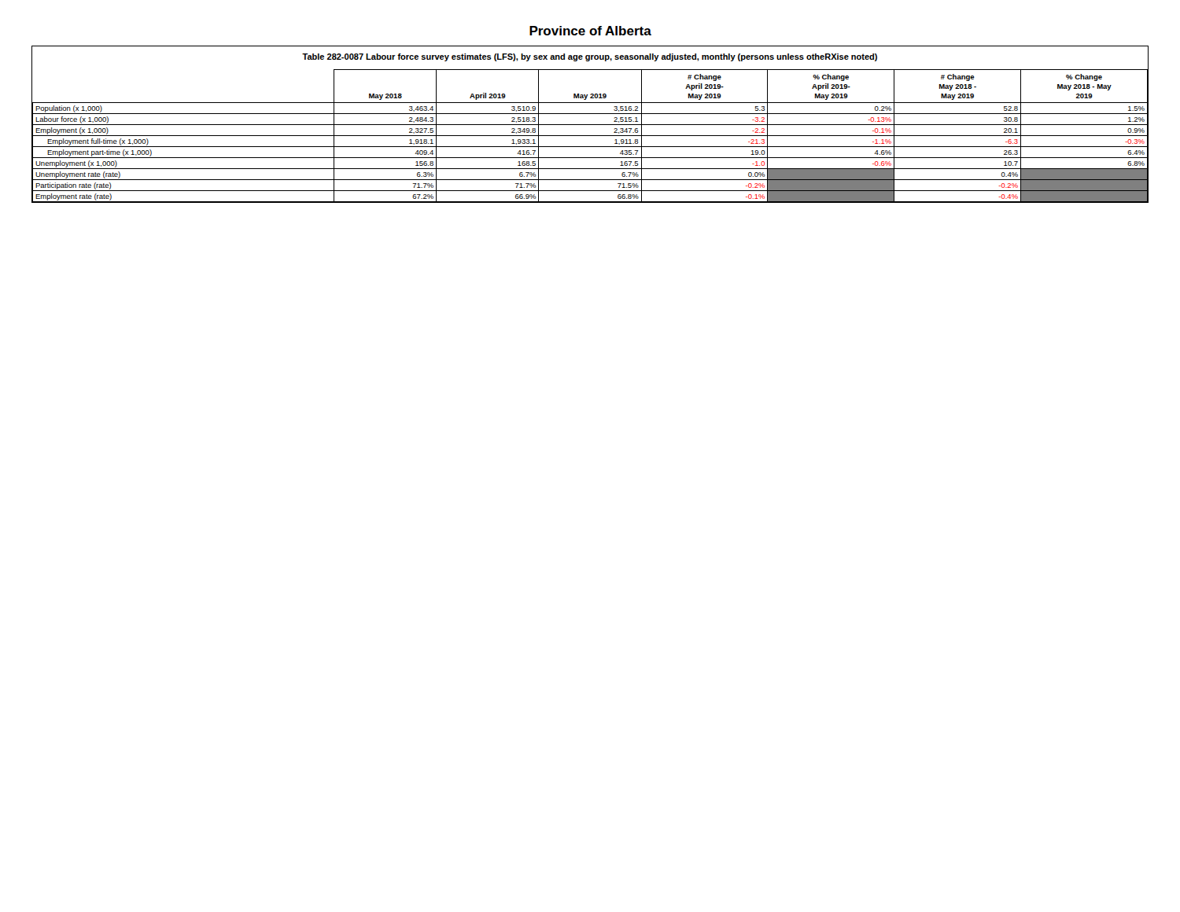Province of Alberta
Table 282-0087 Labour force survey estimates (LFS), by sex and age group, seasonally adjusted, monthly (persons unless otheRXise noted)
| | May 2018 | April 2019 | May 2019 | # Change April 2019- May 2019 | % Change April 2019- May 2019 | # Change May 2018 - May 2019 | % Change May 2018 - May 2019 |
| --- | --- | --- | --- | --- | --- | --- | --- |
| Population (x 1,000) | 3,463.4 | 3,510.9 | 3,516.2 | 5.3 | 0.2% | 52.8 | 1.5% |
| Labour force (x 1,000) | 2,484.3 | 2,518.3 | 2,515.1 | -3.2 | -0.13% | 30.8 | 1.2% |
| Employment (x 1,000) | 2,327.5 | 2,349.8 | 2,347.6 | -2.2 | -0.1% | 20.1 | 0.9% |
| Employment full-time (x 1,000) | 1,918.1 | 1,933.1 | 1,911.8 | -21.3 | -1.1% | -6.3 | -0.3% |
| Employment part-time (x 1,000) | 409.4 | 416.7 | 435.7 | 19.0 | 4.6% | 26.3 | 6.4% |
| Unemployment (x 1,000) | 156.8 | 168.5 | 167.5 | -1.0 | -0.6% | 10.7 | 6.8% |
| Unemployment rate (rate) | 6.3% | 6.7% | 6.7% | 0.0% | | 0.4% | |
| Participation rate (rate) | 71.7% | 71.7% | 71.5% | -0.2% | | -0.2% | |
| Employment rate (rate) | 67.2% | 66.9% | 66.8% | -0.1% | | -0.4% | |